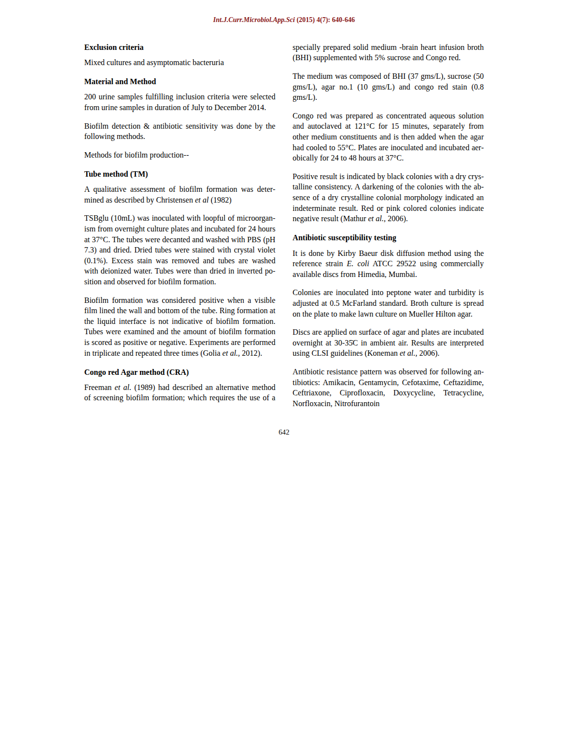Int.J.Curr.Microbiol.App.Sci (2015) 4(7): 640-646
Exclusion criteria
Mixed cultures and asymptomatic bacteruria
Material and Method
200 urine samples fulfilling inclusion criteria were selected from urine samples in duration of July to December 2014.
Biofilm detection & antibiotic sensitivity was done by the following methods.
Methods for biofilm production--
Tube method (TM)
A qualitative assessment of biofilm formation was determined as described by Christensen et al (1982)
TSBglu (10mL) was inoculated with loopful of microorganism from overnight culture plates and incubated for 24 hours at 37°C. The tubes were decanted and washed with PBS (pH 7.3) and dried. Dried tubes were stained with crystal violet (0.1%). Excess stain was removed and tubes are washed with deionized water. Tubes were than dried in inverted position and observed for biofilm formation.
Biofilm formation was considered positive when a visible film lined the wall and bottom of the tube. Ring formation at the liquid interface is not indicative of biofilm formation. Tubes were examined and the amount of biofilm formation is scored as positive or negative. Experiments are performed in triplicate and repeated three times (Golia et al., 2012).
Congo red Agar method (CRA)
Freeman et al. (1989) had described an alternative method of screening biofilm formation; which requires the use of a specially prepared solid medium -brain heart infusion broth (BHI) supplemented with 5% sucrose and Congo red.
The medium was composed of BHI (37 gms/L), sucrose (50 gms/L), agar no.1 (10 gms/L) and congo red stain (0.8 gms/L).
Congo red was prepared as concentrated aqueous solution and autoclaved at 121°C for 15 minutes, separately from other medium constituents and is then added when the agar had cooled to 55°C. Plates are inoculated and incubated aerobically for 24 to 48 hours at 37°C.
Positive result is indicated by black colonies with a dry crystalline consistency. A darkening of the colonies with the absence of a dry crystalline colonial morphology indicated an indeterminate result. Red or pink colored colonies indicate negative result (Mathur et al., 2006).
Antibiotic susceptibility testing
It is done by Kirby Baeur disk diffusion method using the reference strain E. coli ATCC 29522 using commercially available discs from Himedia, Mumbai.
Colonies are inoculated into peptone water and turbidity is adjusted at 0.5 McFarland standard. Broth culture is spread on the plate to make lawn culture on Mueller Hilton agar.
Discs are applied on surface of agar and plates are incubated overnight at 30-35̇C in ambient air. Results are interpreted using CLSI guidelines (Koneman et al., 2006).
Antibiotic resistance pattern was observed for following antibiotics: Amikacin, Gentamycin, Cefotaxime, Ceftazidime, Ceftriaxone, Ciprofloxacin, Doxycycline, Tetracycline, Norfloxacin, Nitrofurantoin
642